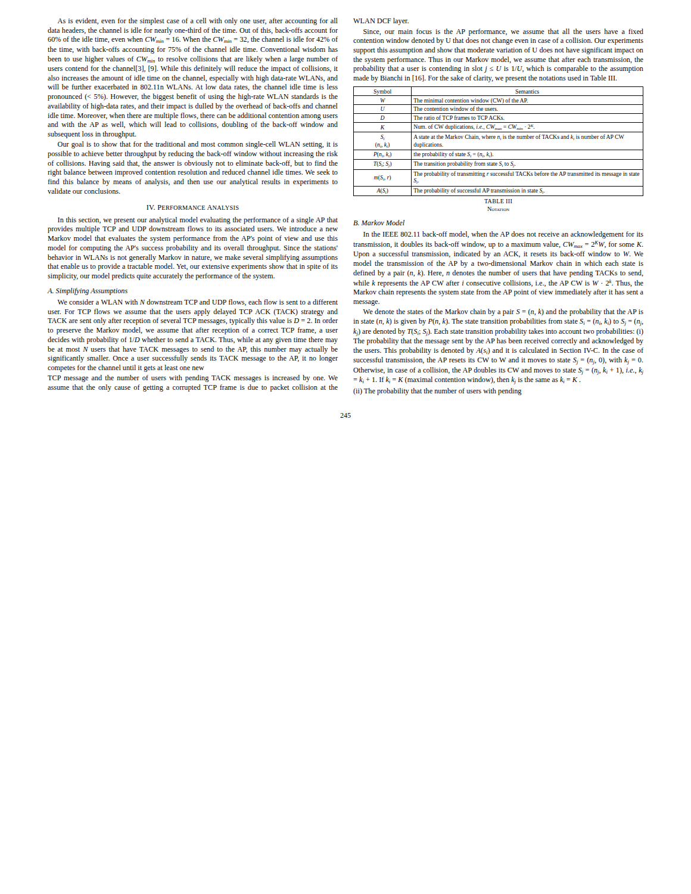As is evident, even for the simplest case of a cell with only one user, after accounting for all data headers, the channel is idle for nearly one-third of the time. Out of this, back-offs account for 60% of the idle time, even when CWmin = 16. When the CWmin = 32, the channel is idle for 42% of the time, with back-offs accounting for 75% of the channel idle time. Conventional wisdom has been to use higher values of CWmin to resolve collisions that are likely when a large number of users contend for the channel[3], [9]. While this definitely will reduce the impact of collisions, it also increases the amount of idle time on the channel, especially with high data-rate WLANs, and will be further exacerbated in 802.11n WLANs. At low data rates, the channel idle time is less pronounced (< 5%). However, the biggest benefit of using the high-rate WLAN standards is the availability of high-data rates, and their impact is dulled by the overhead of back-offs and channel idle time. Moreover, when there are multiple flows, there can be additional contention among users and with the AP as well, which will lead to collisions, doubling of the back-off window and subsequent loss in throughput.
Our goal is to show that for the traditional and most common single-cell WLAN setting, it is possible to achieve better throughput by reducing the back-off window without increasing the risk of collisions. Having said that, the answer is obviously not to eliminate back-off, but to find the right balance between improved contention resolution and reduced channel idle times. We seek to find this balance by means of analysis, and then use our analytical results in experiments to validate our conclusions.
IV. PERFORMANCE ANALYSIS
In this section, we present our analytical model evaluating the performance of a single AP that provides multiple TCP and UDP downstream flows to its associated users. We introduce a new Markov model that evaluates the system performance from the AP's point of view and use this model for computing the AP's success probability and its overall throughput. Since the stations' behavior in WLANs is not generally Markov in nature, we make several simplifying assumptions that enable us to provide a tractable model. Yet, our extensive experiments show that in spite of its simplicity, our model predicts quite accurately the performance of the system.
A. Simplifying Assumptions
We consider a WLAN with N downstream TCP and UDP flows, each flow is sent to a different user. For TCP flows we assume that the users apply delayed TCP ACK (TACK) strategy and TACK are sent only after reception of several TCP messages, typically this value is D = 2. In order to preserve the Markov model, we assume that after reception of a correct TCP frame, a user decides with probability of 1/D whether to send a TACK. Thus, while at any given time there may be at most N users that have TACK messages to send to the AP, this number may actually be significantly smaller. Once a user successfully sends its TACK message to the AP, it no longer competes for the channel until it gets at least one new
TCP message and the number of users with pending TACK messages is increased by one. We assume that the only cause of getting a corrupted TCP frame is due to packet collision at the WLAN DCF layer.
Since, our main focus is the AP performance, we assume that all the users have a fixed contention window denoted by U that does not change even in case of a collision. Our experiments support this assumption and show that moderate variation of U does not have significant impact on the system performance. Thus in our Markov model, we assume that after each transmission, the probability that a user is contending in slot j ≤ U is 1/U, which is comparable to the assumption made by Bianchi in [16]. For the sake of clarity, we present the notations used in Table III.
| Symbol | Semantics |
| --- | --- |
| W | The minimal contention window (CW) of the AP. |
| U | The contention window of the users. |
| D | The ratio of TCP frames to TCP ACKs. |
| K | Num. of CW duplications, i.e. , CW max = CW min · 2 K . |
| S i ( n i , k i ) | A state at the Markov Chain, where n i is the number of TACKs and k i is number of AP CW duplications. |
| P ( n i , k i ) | the probability of state S i = ( n i , k i ). |
| T ( S i ; S j ) | The transition probability from state S i to S j . |
| m ( S i , r ) | The probability of transmitting r successful TACKs before the AP transmitted its message in state S i . |
| A ( S i ) | The probability of successful AP transmission in state S i . |
TABLE III
Notation
B. Markov Model
In the IEEE 802.11 back-off model, when the AP does not receive an acknowledgement for its transmission, it doubles its back-off window, up to a maximum value, CWmax = 2KW, for some K. Upon a successful transmission, indicated by an ACK, it resets its back-off window to W. We model the transmission of the AP by a two-dimensional Markov chain in which each state is defined by a pair (n, k). Here, n denotes the number of users that have pending TACKs to send, while k represents the AP CW after i consecutive collisions, i.e., the AP CW is W · 2k. Thus, the Markov chain represents the system state from the AP point of view immediately after it has sent a message.
We denote the states of the Markov chain by a pair S = (n, k) and the probability that the AP is in state (n, k) is given by P(n, k). The state transition probabilities from state Si = (ni, ki) to Sj = (nj, kj) are denoted by T(Si; Sj). Each state transition probability takes into account two probabilities: (i) The probability that the message sent by the AP has been received correctly and acknowledged by the users. This probability is denoted by A(si) and it is calculated in Section IV-C. In the case of successful transmission, the AP resets its CW to W and it moves to state Sj = (nj, 0), with kj = 0. Otherwise, in case of a collision, the AP doubles its CW and moves to state Sj = (nj, ki + 1), i.e., kj = ki + 1. If ki = K (maximal contention window), then kj is the same as ki = K .
(ii) The probability that the number of users with pending
245